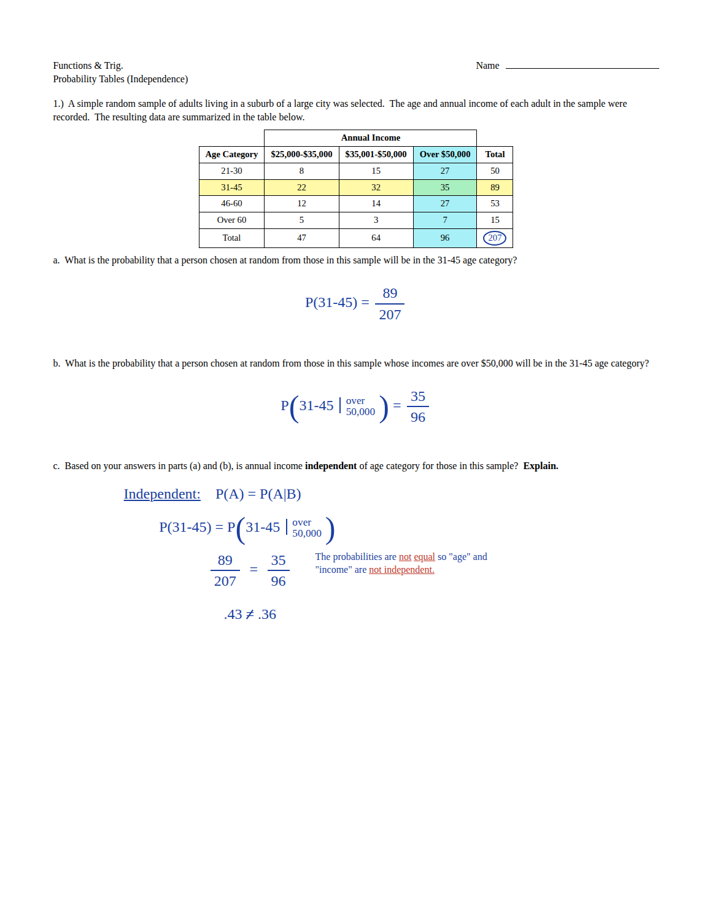Functions & Trig.
Probability Tables (Independence)
Name
1.) A simple random sample of adults living in a suburb of a large city was selected. The age and annual income of each adult in the sample were recorded. The resulting data are summarized in the table below.
| | Annual Income | |
| --- | --- | --- |
| Age Category | $25,000-$35,000 | $35,001-$50,000 | Over $50,000 | Total |
| 21-30 | 8 | 15 | 27 | 50 |
| 31-45 | 22 | 32 | 35 | 89 |
| 46-60 | 12 | 14 | 27 | 53 |
| Over 60 | 5 | 3 | 7 | 15 |
| Total | 47 | 64 | 96 | 207 |
a. What is the probability that a person chosen at random from those in this sample will be in the 31-45 age category?
P(31-45) = 89 207
b. What is the probability that a person chosen at random from those in this sample whose incomes are over $50,000 will be in the 31-45 age category?
P(31-45 over
50,000 ) = 35 96
c. Based on your answers in parts (a) and (b), is annual income independent of age category for those in this sample? Explain.
Independent: P(A) = P(A|B)
P(31-45) = P(31-45 over
50,000 )
89 207 = 35 96
.43 = .36
The probabilities are not equal so "age" and "income" are not independent.